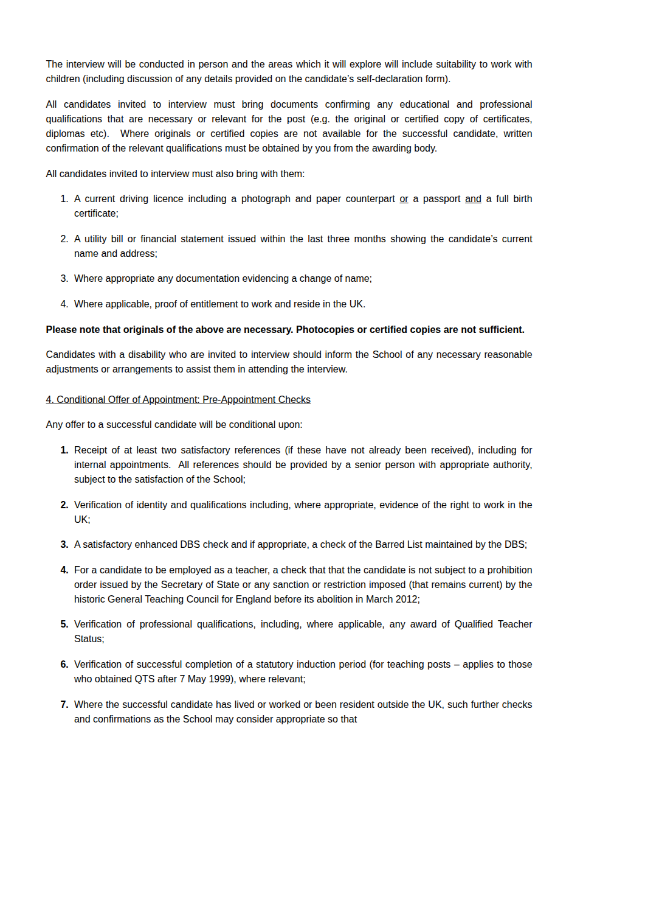The interview will be conducted in person and the areas which it will explore will include suitability to work with children (including discussion of any details provided on the candidate’s self-declaration form).
All candidates invited to interview must bring documents confirming any educational and professional qualifications that are necessary or relevant for the post (e.g. the original or certified copy of certificates, diplomas etc). Where originals or certified copies are not available for the successful candidate, written confirmation of the relevant qualifications must be obtained by you from the awarding body.
All candidates invited to interview must also bring with them:
A current driving licence including a photograph and paper counterpart or a passport and a full birth certificate;
A utility bill or financial statement issued within the last three months showing the candidate’s current name and address;
Where appropriate any documentation evidencing a change of name;
Where applicable, proof of entitlement to work and reside in the UK.
Please note that originals of the above are necessary. Photocopies or certified copies are not sufficient.
Candidates with a disability who are invited to interview should inform the School of any necessary reasonable adjustments or arrangements to assist them in attending the interview.
4. Conditional Offer of Appointment: Pre-Appointment Checks
Any offer to a successful candidate will be conditional upon:
Receipt of at least two satisfactory references (if these have not already been received), including for internal appointments. All references should be provided by a senior person with appropriate authority, subject to the satisfaction of the School;
Verification of identity and qualifications including, where appropriate, evidence of the right to work in the UK;
A satisfactory enhanced DBS check and if appropriate, a check of the Barred List maintained by the DBS;
For a candidate to be employed as a teacher, a check that that the candidate is not subject to a prohibition order issued by the Secretary of State or any sanction or restriction imposed (that remains current) by the historic General Teaching Council for England before its abolition in March 2012;
Verification of professional qualifications, including, where applicable, any award of Qualified Teacher Status;
Verification of successful completion of a statutory induction period (for teaching posts – applies to those who obtained QTS after 7 May 1999), where relevant;
Where the successful candidate has lived or worked or been resident outside the UK, such further checks and confirmations as the School may consider appropriate so that